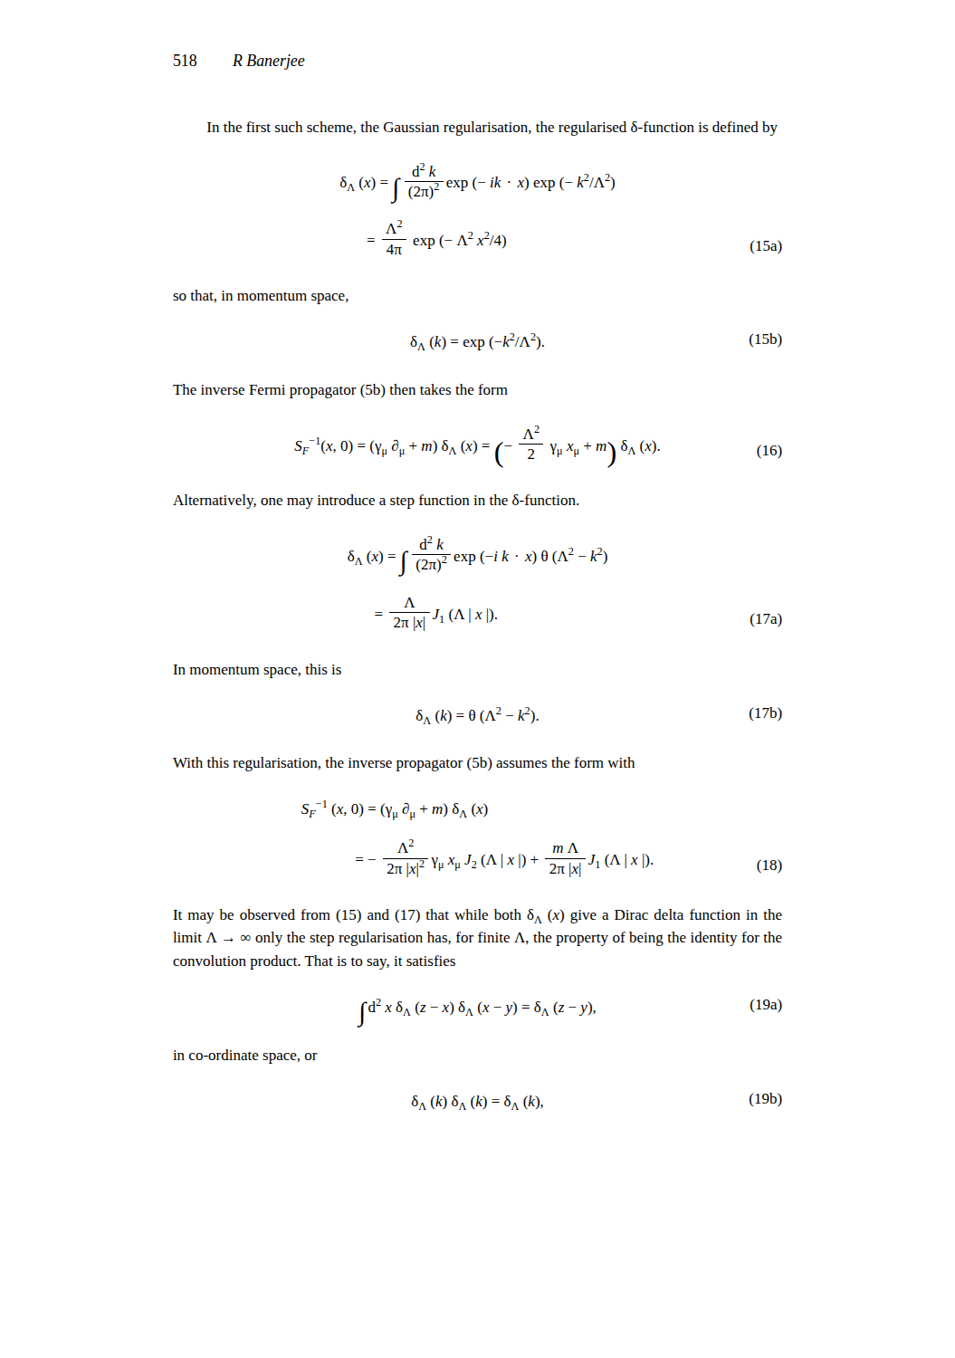518 R Banerjee
In the first such scheme, the Gaussian regularisation, the regularised δ-function is defined by
δΛ (x) = ∫d2 k(2π)2exp (− ik · x) exp (− k2/Λ2) = Λ24π exp (− Λ2 x2/4) (15a)
so that, in momentum space,
δΛ (k) = exp (−k2/Λ2). (15b)
The inverse Fermi propagator (5b) then takes the form
SF−1(x, 0) = (γμ ∂μ + m) δΛ (x) = (− Λ22 γμ xμ + m) δΛ (x). (16)
Alternatively, one may introduce a step function in the δ-function.
δΛ (x) = ∫d2 k(2π)2exp (−i k · x) θ (Λ2 − k2) = Λ 2π |x|J1 (Λ | x |). (17a)
In momentum space, this is
δΛ (k) = θ (Λ2 − k2). (17b)
With this regularisation, the inverse propagator (5b) assumes the form with
SF−1 (x, 0) = (γμ ∂μ + m) δΛ (x) = − Λ22π |x|2γμ xμ J2 (Λ | x |) + m Λ 2π |x|J1 (Λ | x |). (18)
It may be observed from (15) and (17) that while both δΛ (x) give a Dirac delta function in the limit Λ → ∞ only the step regularisation has, for finite Λ, the property of being the identity for the convolution product. That is to say, it satisfies
∫d2 x δΛ (z − x) δΛ (x − y) = δΛ (z − y), (19a)
in co-ordinate space, or
δΛ (k) δΛ (k) = δΛ (k), (19b)